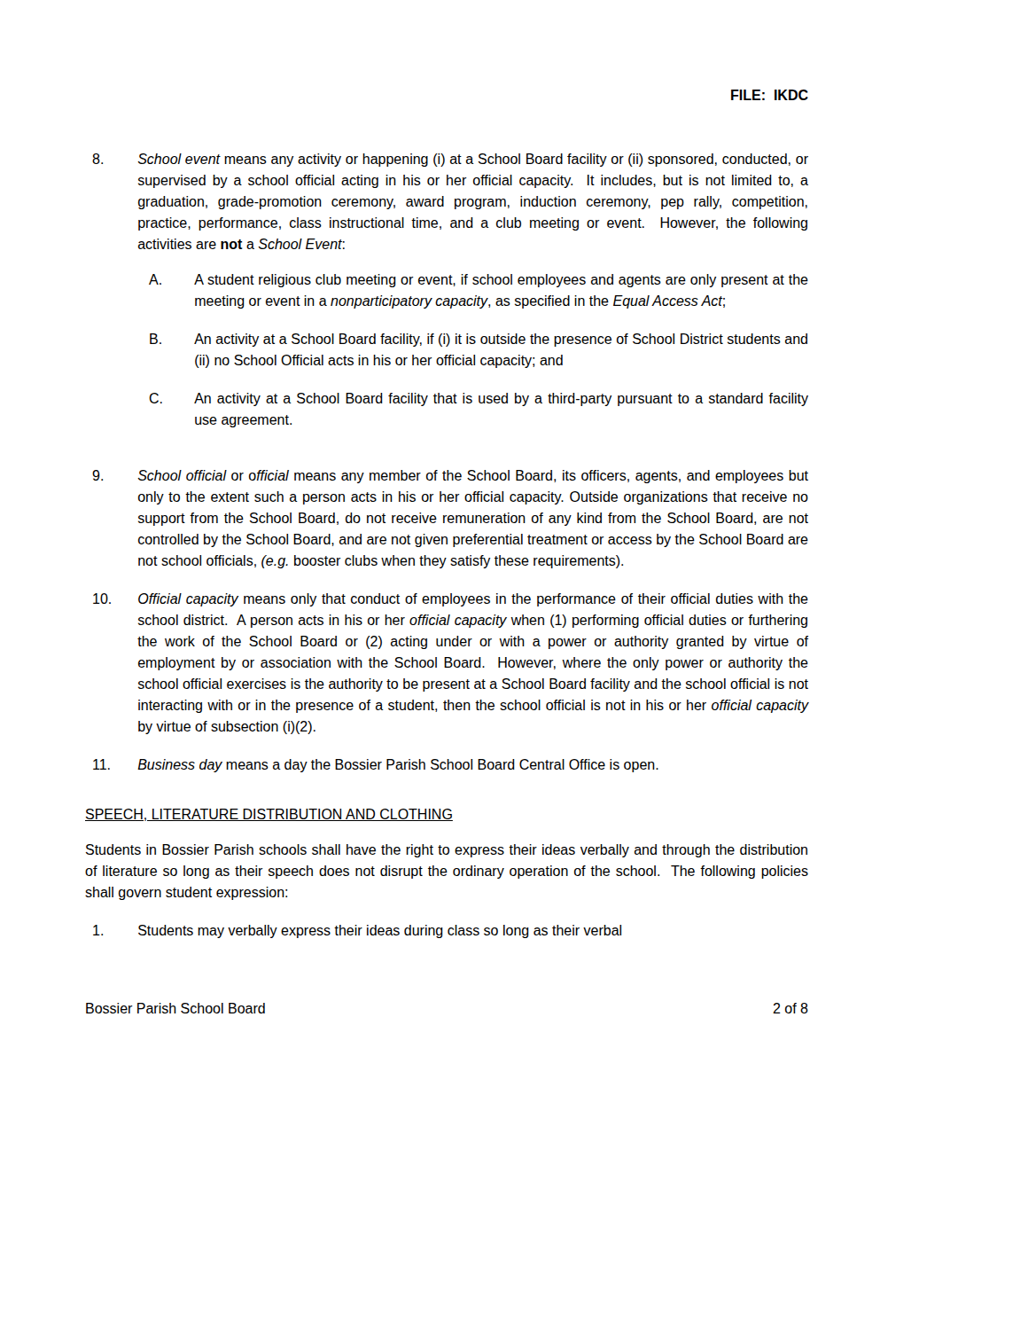FILE: IKDC
8. School event means any activity or happening (i) at a School Board facility or (ii) sponsored, conducted, or supervised by a school official acting in his or her official capacity. It includes, but is not limited to, a graduation, grade-promotion ceremony, award program, induction ceremony, pep rally, competition, practice, performance, class instructional time, and a club meeting or event. However, the following activities are not a School Event:
A. A student religious club meeting or event, if school employees and agents are only present at the meeting or event in a nonparticipatory capacity, as specified in the Equal Access Act;
B. An activity at a School Board facility, if (i) it is outside the presence of School District students and (ii) no School Official acts in his or her official capacity; and
C. An activity at a School Board facility that is used by a third-party pursuant to a standard facility use agreement.
9. School official or official means any member of the School Board, its officers, agents, and employees but only to the extent such a person acts in his or her official capacity. Outside organizations that receive no support from the School Board, do not receive remuneration of any kind from the School Board, are not controlled by the School Board, and are not given preferential treatment or access by the School Board are not school officials, (e.g. booster clubs when they satisfy these requirements).
10. Official capacity means only that conduct of employees in the performance of their official duties with the school district. A person acts in his or her official capacity when (1) performing official duties or furthering the work of the School Board or (2) acting under or with a power or authority granted by virtue of employment by or association with the School Board. However, where the only power or authority the school official exercises is the authority to be present at a School Board facility and the school official is not interacting with or in the presence of a student, then the school official is not in his or her official capacity by virtue of subsection (i)(2).
11. Business day means a day the Bossier Parish School Board Central Office is open.
SPEECH, LITERATURE DISTRIBUTION AND CLOTHING
Students in Bossier Parish schools shall have the right to express their ideas verbally and through the distribution of literature so long as their speech does not disrupt the ordinary operation of the school. The following policies shall govern student expression:
1. Students may verbally express their ideas during class so long as their verbal
Bossier Parish School Board 2 of 8